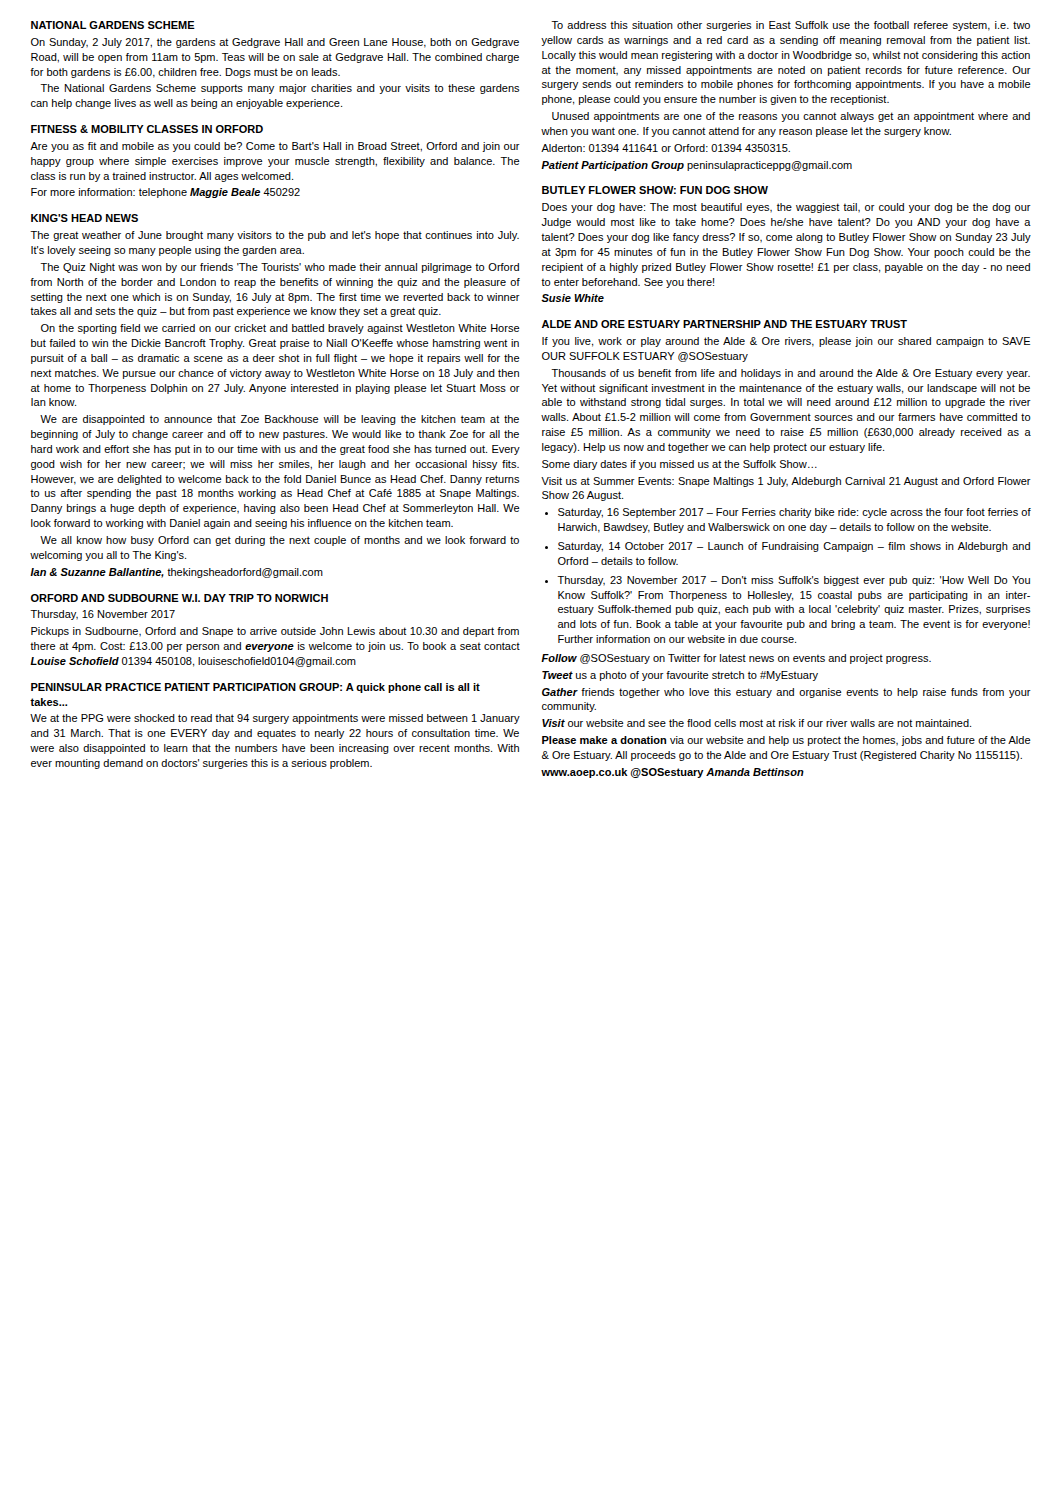National Gardens Scheme
On Sunday, 2 July 2017, the gardens at Gedgrave Hall and Green Lane House, both on Gedgrave Road, will be open from 11am to 5pm. Teas will be on sale at Gedgrave Hall. The combined charge for both gardens is £6.00, children free. Dogs must be on leads.
The National Gardens Scheme supports many major charities and your visits to these gardens can help change lives as well as being an enjoyable experience.
Fitness & Mobility Classes in Orford
Are you as fit and mobile as you could be? Come to Bart's Hall in Broad Street, Orford and join our happy group where simple exercises improve your muscle strength, flexibility and balance. The class is run by a trained instructor. All ages welcomed.
For more information: telephone Maggie Beale 450292
King's Head News
The great weather of June brought many visitors to the pub and let's hope that continues into July. It's lovely seeing so many people using the garden area.
The Quiz Night was won by our friends 'The Tourists' who made their annual pilgrimage to Orford from North of the border and London to reap the benefits of winning the quiz and the pleasure of setting the next one which is on Sunday, 16 July at 8pm. The first time we reverted back to winner takes all and sets the quiz – but from past experience we know they set a great quiz.
On the sporting field we carried on our cricket and battled bravely against Westleton White Horse but failed to win the Dickie Bancroft Trophy. Great praise to Niall O'Keeffe whose hamstring went in pursuit of a ball – as dramatic a scene as a deer shot in full flight – we hope it repairs well for the next matches. We pursue our chance of victory away to Westleton White Horse on 18 July and then at home to Thorpeness Dolphin on 27 July. Anyone interested in playing please let Stuart Moss or Ian know.
We are disappointed to announce that Zoe Backhouse will be leaving the kitchen team at the beginning of July to change career and off to new pastures. We would like to thank Zoe for all the hard work and effort she has put in to our time with us and the great food she has turned out. Every good wish for her new career; we will miss her smiles, her laugh and her occasional hissy fits. However, we are delighted to welcome back to the fold Daniel Bunce as Head Chef. Danny returns to us after spending the past 18 months working as Head Chef at Café 1885 at Snape Maltings. Danny brings a huge depth of experience, having also been Head Chef at Sommerleyton Hall. We look forward to working with Daniel again and seeing his influence on the kitchen team.
We all know how busy Orford can get during the next couple of months and we look forward to welcoming you all to The King's.
Ian & Suzanne Ballantine, thekingsheadorford@gmail.com
Orford and Sudbourne W.I. Day Trip to Norwich
Thursday, 16 November 2017
Pickups in Sudbourne, Orford and Snape to arrive outside John Lewis about 10.30 and depart from there at 4pm. Cost: £13.00 per person and everyone is welcome to join us. To book a seat contact Louise Schofield 01394 450108, louiseschofield0104@gmail.com
PENINSULAR PRACTICE PATIENT PARTICIPATION GROUP: A quick phone call is all it takes...
We at the PPG were shocked to read that 94 surgery appointments were missed between 1 January and 31 March. That is one EVERY day and equates to nearly 22 hours of consultation time. We were also disappointed to learn that the numbers have been increasing over recent months. With ever mounting demand on doctors' surgeries this is a serious problem.
To address this situation other surgeries in East Suffolk use the football referee system, i.e. two yellow cards as warnings and a red card as a sending off meaning removal from the patient list. Locally this would mean registering with a doctor in Woodbridge so, whilst not considering this action at the moment, any missed appointments are noted on patient records for future reference. Our surgery sends out reminders to mobile phones for forthcoming appointments. If you have a mobile phone, please could you ensure the number is given to the receptionist.
Unused appointments are one of the reasons you cannot always get an appointment where and when you want one. If you cannot attend for any reason please let the surgery know.
Alderton: 01394 411641 or Orford: 01394 4350315.
Patient Participation Group peninsulapracticeppg@gmail.com
Butley Flower Show: Fun Dog Show
Does your dog have: The most beautiful eyes, the waggiest tail, or could your dog be the dog our Judge would most like to take home? Does he/she have talent? Do you AND your dog have a talent? Does your dog like fancy dress? If so, come along to Butley Flower Show on Sunday 23 July at 3pm for 45 minutes of fun in the Butley Flower Show Fun Dog Show. Your pooch could be the recipient of a highly prized Butley Flower Show rosette! £1 per class, payable on the day - no need to enter beforehand. See you there!
Susie White
Alde and Ore Estuary Partnership and the Estuary Trust
If you live, work or play around the Alde & Ore rivers, please join our shared campaign to SAVE OUR SUFFOLK ESTUARY @SOSestuary
Thousands of us benefit from life and holidays in and around the Alde & Ore Estuary every year. Yet without significant investment in the maintenance of the estuary walls, our landscape will not be able to withstand strong tidal surges. In total we will need around £12 million to upgrade the river walls. About £1.5-2 million will come from Government sources and our farmers have committed to raise £5 million. As a community we need to raise £5 million (£630,000 already received as a legacy). Help us now and together we can help protect our estuary life.
Some diary dates if you missed us at the Suffolk Show…
Visit us at Summer Events: Snape Maltings 1 July, Aldeburgh Carnival 21 August and Orford Flower Show 26 August.
Saturday, 16 September 2017 – Four Ferries charity bike ride: cycle across the four foot ferries of Harwich, Bawdsey, Butley and Walberswick on one day – details to follow on the website.
Saturday, 14 October 2017 – Launch of Fundraising Campaign – film shows in Aldeburgh and Orford – details to follow.
Thursday, 23 November 2017 – Don't miss Suffolk's biggest ever pub quiz: 'How Well Do You Know Suffolk?' From Thorpeness to Hollesley, 15 coastal pubs are participating in an inter-estuary Suffolk-themed pub quiz, each pub with a local 'celebrity' quiz master. Prizes, surprises and lots of fun. Book a table at your favourite pub and bring a team. The event is for everyone! Further information on our website in due course.
Follow @SOSestuary on Twitter for latest news on events and project progress.
Tweet us a photo of your favourite stretch to #MyEstuary
Gather friends together who love this estuary and organise events to help raise funds from your community.
Visit our website and see the flood cells most at risk if our river walls are not maintained.
Please make a donation via our website and help us protect the homes, jobs and future of the Alde & Ore Estuary. All proceeds go to the Alde and Ore Estuary Trust (Registered Charity No 1155115).
www.aoep.co.uk @SOSestuary Amanda Bettinson